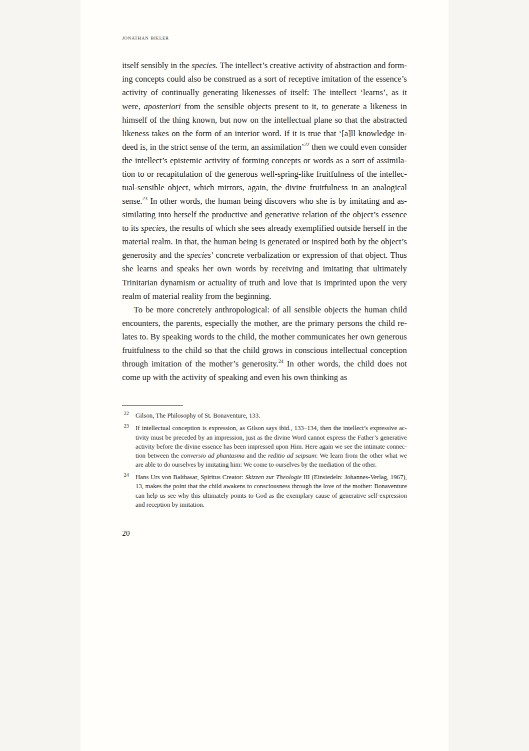Jonathan Bieler
itself sensibly in the species. The intellect’s creative activity of abstraction and forming concepts could also be construed as a sort of receptive imitation of the essence’s activity of continually generating likenesses of itself: The intellect ‘learns’, as it were, aposteriori from the sensible objects present to it, to generate a likeness in himself of the thing known, but now on the intellectual plane so that the abstracted likeness takes on the form of an interior word. If it is true that ‘[a]ll knowledge indeed is, in the strict sense of the term, an assimilation’22 then we could even consider the intellect’s epistemic activity of forming concepts or words as a sort of assimilation to or recapitulation of the generous well-spring-like fruitfulness of the intellectual-sensible object, which mirrors, again, the divine fruitfulness in an analogical sense.23 In other words, the human being discovers who she is by imitating and assimilating into herself the productive and generative relation of the object’s essence to its species, the results of which she sees already exemplified outside herself in the material realm. In that, the human being is generated or inspired both by the object’s generosity and the species’ concrete verbalization or expression of that object. Thus she learns and speaks her own words by receiving and imitating that ultimately Trinitarian dynamism or actuality of truth and love that is imprinted upon the very realm of material reality from the beginning.
To be more concretely anthropological: of all sensible objects the human child encounters, the parents, especially the mother, are the primary persons the child relates to. By speaking words to the child, the mother communicates her own generous fruitfulness to the child so that the child grows in conscious intellectual conception through imitation of the mother’s generosity.24 In other words, the child does not come up with the activity of speaking and even his own thinking as
Gilson, The Philosophy of St. Bonaventure, 133.
If intellectual conception is expression, as Gilson says ibid., 133–134, then the intellect’s expressive activity must be preceded by an impression, just as the divine Word cannot express the Father’s generative activity before the divine essence has been impressed upon Him. Here again we see the intimate connection between the conversio ad phantasma and the reditio ad seipsum: We learn from the other what we are able to do ourselves by imitating him: We come to ourselves by the mediation of the other.
Hans Urs von Balthasar, Spiritus Creator: Skizzen zur Theologie III (Einsiedeln: Johannes-Verlag, 1967), 13, makes the point that the child awakens to consciousness through the love of the mother: Bonaventure can help us see why this ultimately points to God as the exemplary cause of generative self-expression and reception by imitation.
20